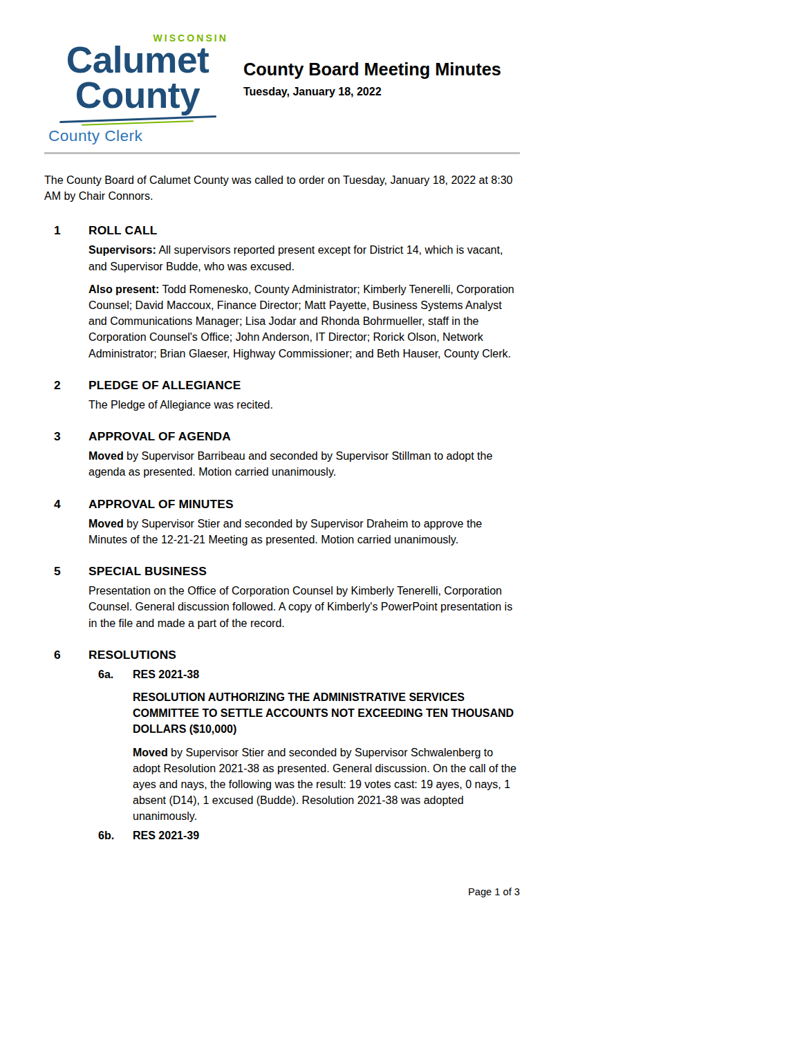Wisconsin
Calumet
County
County Clerk
County Board Meeting Minutes
Tuesday, January 18, 2022
The County Board of Calumet County was called to order on Tuesday, January 18, 2022 at 8:30 AM by Chair Connors.
1
ROLL CALL
Supervisors: All supervisors reported present except for District 14, which is vacant, and Supervisor Budde, who was excused.
Also present: Todd Romenesko, County Administrator; Kimberly Tenerelli, Corporation Counsel; David Maccoux, Finance Director; Matt Payette, Business Systems Analyst and Communications Manager; Lisa Jodar and Rhonda Bohrmueller, staff in the Corporation Counsel's Office; John Anderson, IT Director; Rorick Olson, Network Administrator; Brian Glaeser, Highway Commissioner; and Beth Hauser, County Clerk.
2
PLEDGE OF ALLEGIANCE
The Pledge of Allegiance was recited.
3
APPROVAL OF AGENDA
Moved by Supervisor Barribeau and seconded by Supervisor Stillman to adopt the agenda as presented. Motion carried unanimously.
4
APPROVAL OF MINUTES
Moved by Supervisor Stier and seconded by Supervisor Draheim to approve the Minutes of the 12-21-21 Meeting as presented. Motion carried unanimously.
5
SPECIAL BUSINESS
Presentation on the Office of Corporation Counsel by Kimberly Tenerelli, Corporation Counsel. General discussion followed. A copy of Kimberly's PowerPoint presentation is in the file and made a part of the record.
6
RESOLUTIONS
6a.
RES 2021-38
RESOLUTION AUTHORIZING THE ADMINISTRATIVE SERVICES COMMITTEE TO SETTLE ACCOUNTS NOT EXCEEDING TEN THOUSAND DOLLARS ($10,000)
Moved by Supervisor Stier and seconded by Supervisor Schwalenberg to adopt Resolution 2021-38 as presented. General discussion. On the call of the ayes and nays, the following was the result: 19 votes cast: 19 ayes, 0 nays, 1 absent (D14), 1 excused (Budde). Resolution 2021-38 was adopted unanimously.
6b.
RES 2021-39
Page 1 of 3